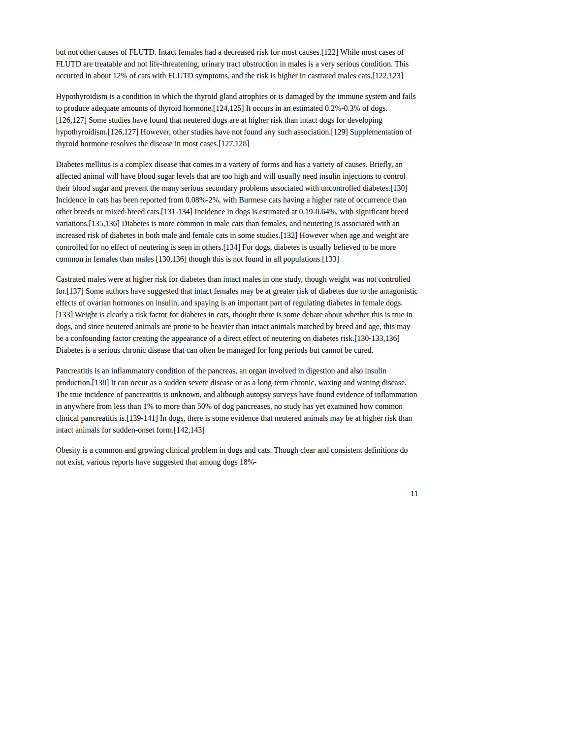but not other causes of FLUTD. Intact females had a decreased risk for most causes.[122] While most cases of FLUTD are treatable and not life-threatening, urinary tract obstruction in males is a very serious condition. This occurred in about 12% of cats with FLUTD symptoms, and the risk is higher in castrated males cats.[122,123]
Hypothyroidism is a condition in which the thyroid gland atrophies or is damaged by the immune system and fails to produce adequate amounts of thyroid hormone.[124,125] It occurs in an estimated 0.2%-0.3% of dogs.[126,127] Some studies have found that neutered dogs are at higher risk than intact dogs for developing hypothyroidism.[126,127] However, other studies have not found any such association.[129] Supplementation of thyroid hormone resolves the disease in most cases.[127,128]
Diabetes mellitus is a complex disease that comes in a variety of forms and has a variety of causes. Briefly, an affected animal will have blood sugar levels that are too high and will usually need insulin injections to control their blood sugar and prevent the many serious secondary problems associated with uncontrolled diabetes.[130] Incidence in cats has been reported from 0.08%-2%, with Burmese cats having a higher rate of occurrence than other breeds or mixed-breed cats.[131-134] Incidence in dogs is estimated at 0.19-0.64%, with significant breed variations.[135,136] Diabetes is more common in male cats than females, and neutering is associated with an increased risk of diabetes in both male and female cats in some studies.[132] However when age and weight are controlled for no effect of neutering is seen in others.[134] For dogs, diabetes is usually believed to be more common in females than males [130,136] though this is not found in all populations.[133]
Castrated males were at higher risk for diabetes than intact males in one study, though weight was not controlled for.[137] Some authors have suggested that intact females may be at greater risk of diabetes due to the antagonistic effects of ovarian hormones on insulin, and spaying is an important part of regulating diabetes in female dogs. [133] Weight is clearly a risk factor for diabetes in cats, thought there is some debate about whether this is true in dogs, and since neutered animals are prone to be heavier than intact animals matched by breed and age, this may be a confounding factor creating the appearance of a direct effect of neutering on diabetes risk.[130-133,136] Diabetes is a serious chronic disease that can often be managed for long periods but cannot be cured.
Pancreatitis is an inflammatory condition of the pancreas, an organ involved in digestion and also insulin production.[138] It can occur as a sudden severe disease or as a long-term chronic, waxing and waning disease. The true incidence of pancreatitis is unknown, and although autopsy surveys have found evidence of inflammation in anywhere from less than 1% to more than 50% of dog pancreases, no study has yet examined how common clinical pancreatitis is.[139-141] In dogs, there is some evidence that neutered animals may be at higher risk than intact animals for sudden-onset form.[142,143]
Obesity is a common and growing clinical problem in dogs and cats. Though clear and consistent definitions do not exist, various reports have suggested that among dogs 18%-
11